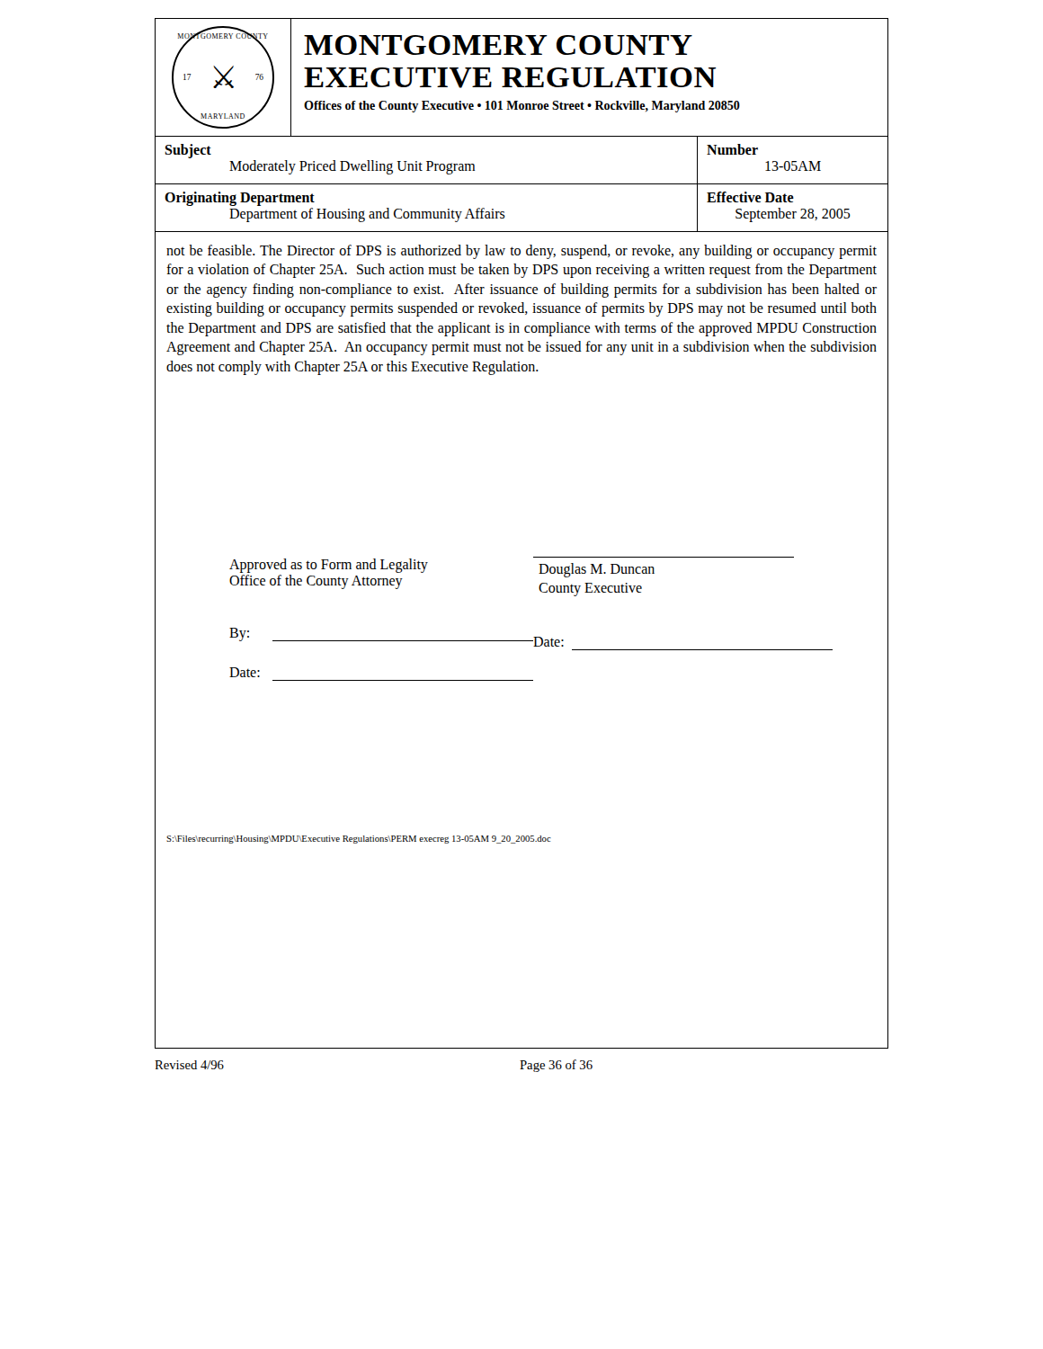MONTGOMERY COUNTY
17
⚔
76
MARYLAND
MONTGOMERY COUNTY
EXECUTIVE REGULATION
Offices of the County Executive • 101 Monroe Street • Rockville, Maryland 20850
| Subject Moderately Priced Dwelling Unit Program | Number 13-05AM |
| Originating Department Department of Housing and Community Affairs | Effective Date September 28, 2005 |
not be feasible. The Director of DPS is authorized by law to deny, suspend, or revoke, any building or occupancy permit for a violation of Chapter 25A. Such action must be taken by DPS upon receiving a written request from the Department or the agency finding non-compliance to exist. After issuance of building permits for a subdivision has been halted or existing building or occupancy permits suspended or revoked, issuance of permits by DPS may not be resumed until both the Department and DPS are satisfied that the applicant is in compliance with terms of the approved MPDU Construction Agreement and Chapter 25A. An occupancy permit must not be issued for any unit in a subdivision when the subdivision does not comply with Chapter 25A or this Executive Regulation.
Approved as to Form and Legality
Office of the County Attorney
By:
Date:
Douglas M. Duncan
County Executive
Date:
S:\Files\recurring\Housing\MPDU\Executive Regulations\PERM execreg 13-05AM 9_20_2005.doc
Revised 4/96
Page 36 of 36